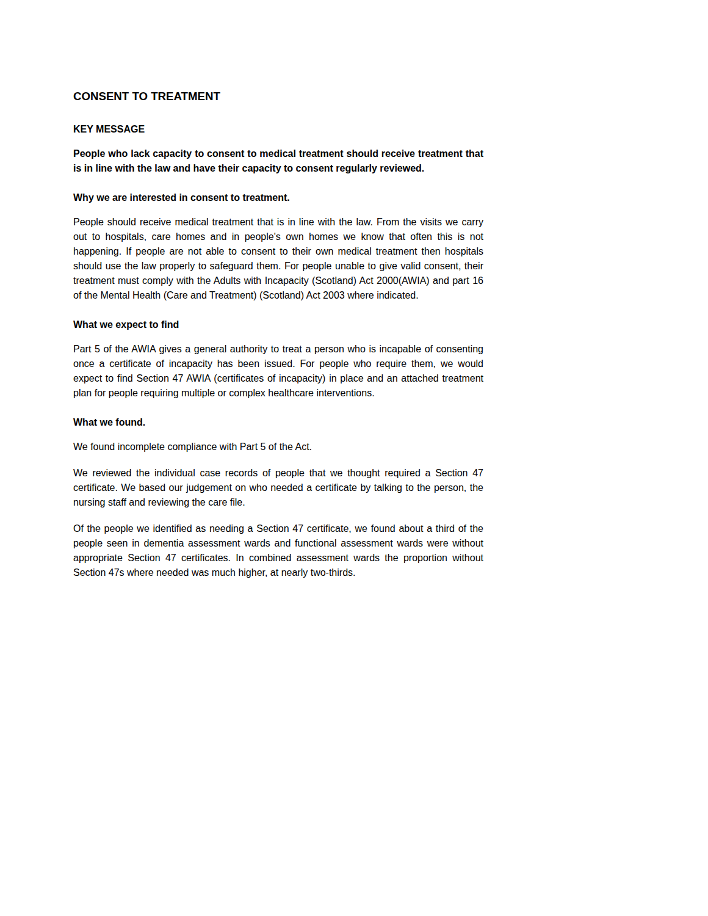CONSENT TO TREATMENT
KEY MESSAGE
People who lack capacity to consent to medical treatment should receive treatment that is in line with the law and have their capacity to consent regularly reviewed.
Why we are interested in consent to treatment.
People should receive medical treatment that is in line with the law. From the visits we carry out to hospitals, care homes and in people's own homes we know that often this is not happening. If people are not able to consent to their own medical treatment then hospitals should use the law properly to safeguard them. For people unable to give valid consent, their treatment must comply with the Adults with Incapacity (Scotland) Act 2000(AWIA) and part 16 of the Mental Health (Care and Treatment) (Scotland) Act 2003 where indicated.
What we expect to find
Part 5 of the AWIA gives a general authority to treat a person who is incapable of consenting once a certificate of incapacity has been issued. For people who require them, we would expect to find Section 47 AWIA (certificates of incapacity) in place and an attached treatment plan for people requiring multiple or complex healthcare interventions.
What we found.
We found incomplete compliance with Part 5 of the Act.
We reviewed the individual case records of people that we thought required a Section 47 certificate. We based our judgement on who needed a certificate by talking to the person, the nursing staff and reviewing the care file.
Of the people we identified as needing a Section 47 certificate, we found about a third of the people seen in dementia assessment wards and functional assessment wards were without appropriate Section 47 certificates. In combined assessment wards the proportion without Section 47s where needed was much higher, at nearly two-thirds.